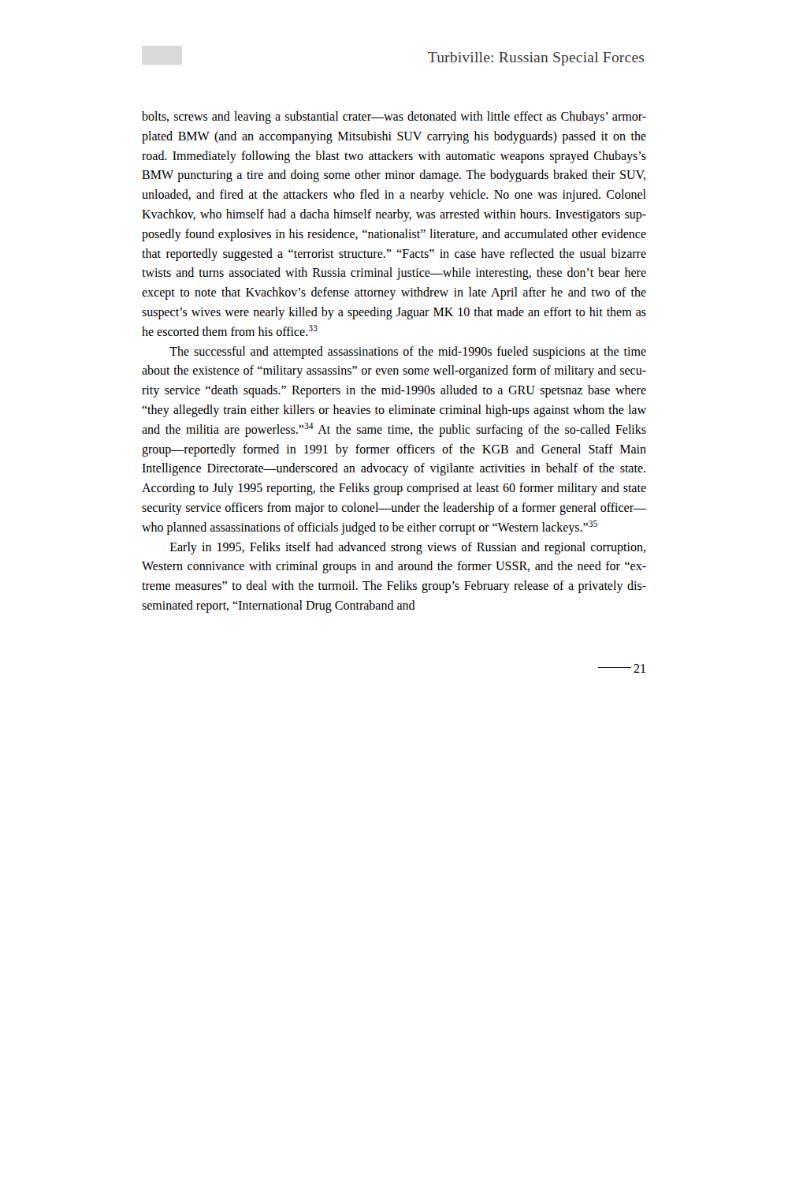Turbiville: Russian Special Forces
bolts, screws and leaving a substantial crater—was detonated with little effect as Chubays’ armor-plated BMW (and an accompanying Mitsubishi SUV carrying his bodyguards) passed it on the road. Immediately following the blast two attackers with automatic weapons sprayed Chubays’s BMW puncturing a tire and doing some other minor damage. The bodyguards braked their SUV, unloaded, and fired at the attackers who fled in a nearby vehicle. No one was injured. Colonel Kvachkov, who himself had a dacha himself nearby, was arrested within hours. Investigators supposedly found explosives in his residence, “nationalist” literature, and accumulated other evidence that reportedly suggested a “terrorist structure.” “Facts” in case have reflected the usual bizarre twists and turns associated with Russia criminal justice—while interesting, these don’t bear here except to note that Kvachkov’s defense attorney withdrew in late April after he and two of the suspect’s wives were nearly killed by a speeding Jaguar MK 10 that made an effort to hit them as he escorted them from his office.33
The successful and attempted assassinations of the mid-1990s fueled suspicions at the time about the existence of “military assassins” or even some well-organized form of military and security service “death squads.” Reporters in the mid-1990s alluded to a GRU spetsnaz base where “they allegedly train either killers or heavies to eliminate criminal high-ups against whom the law and the militia are powerless.”34 At the same time, the public surfacing of the so-called Feliks group—reportedly formed in 1991 by former officers of the KGB and General Staff Main Intelligence Directorate—underscored an advocacy of vigilante activities in behalf of the state. According to July 1995 reporting, the Feliks group comprised at least 60 former military and state security service officers from major to colonel—under the leadership of a former general officer—who planned assassinations of officials judged to be either corrupt or “Western lackeys.”35
Early in 1995, Feliks itself had advanced strong views of Russian and regional corruption, Western connivance with criminal groups in and around the former USSR, and the need for “extreme measures” to deal with the turmoil. The Feliks group’s February release of a privately disseminated report, “International Drug Contraband and
21